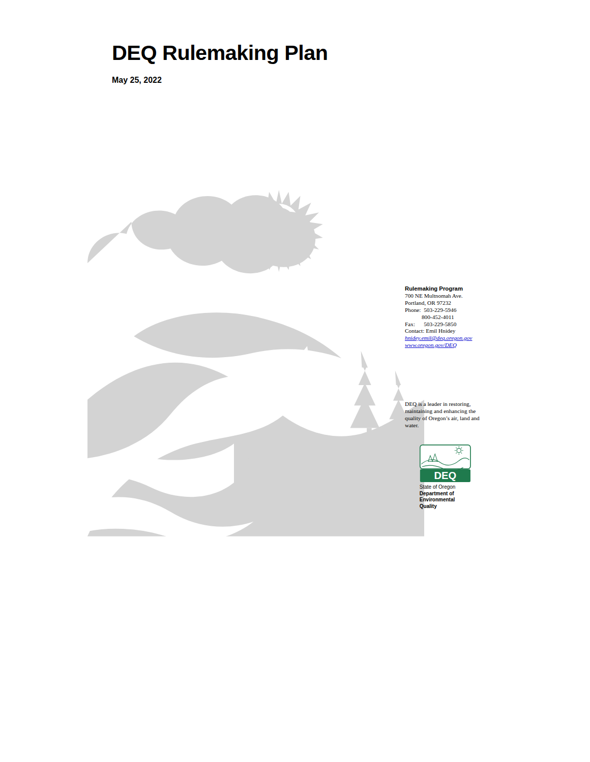DEQ Rulemaking Plan
May 25, 2022
Rulemaking Program
700 NE Multnomah Ave.
Portland, OR 97232
Phone: 503-229-5946
800-452-4011
Fax: 503-229-5850
Contact: Emil Hnidey
hnidey.emil@deq.oregon.gov
www.oregon.gov/DEQ
DEQ is a leader in restoring, maintaining and enhancing the quality of Oregon’s air, land and water.
DEQ
State of Oregon
Department of
Environmental
Quality